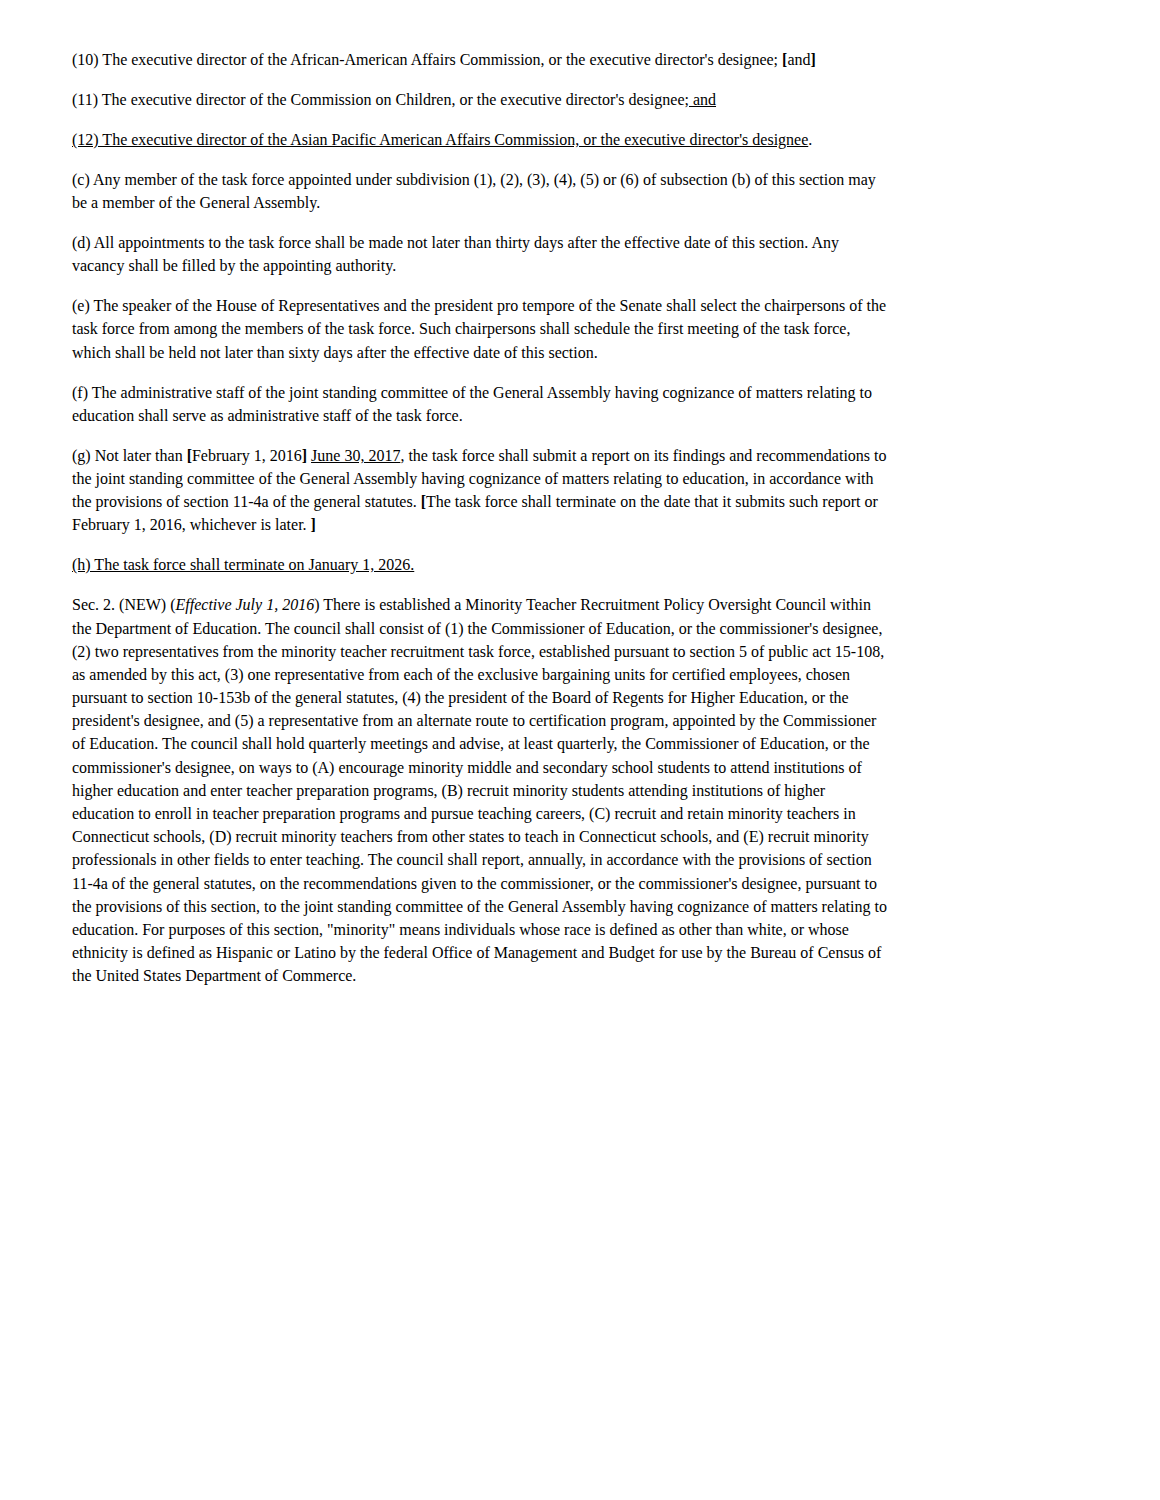(10) The executive director of the African-American Affairs Commission, or the executive director's designee; [and]
(11) The executive director of the Commission on Children, or the executive director's designee; and
(12) The executive director of the Asian Pacific American Affairs Commission, or the executive director's designee.
(c) Any member of the task force appointed under subdivision (1), (2), (3), (4), (5) or (6) of subsection (b) of this section may be a member of the General Assembly.
(d) All appointments to the task force shall be made not later than thirty days after the effective date of this section. Any vacancy shall be filled by the appointing authority.
(e) The speaker of the House of Representatives and the president pro tempore of the Senate shall select the chairpersons of the task force from among the members of the task force. Such chairpersons shall schedule the first meeting of the task force, which shall be held not later than sixty days after the effective date of this section.
(f) The administrative staff of the joint standing committee of the General Assembly having cognizance of matters relating to education shall serve as administrative staff of the task force.
(g) Not later than [February 1, 2016] June 30, 2017, the task force shall submit a report on its findings and recommendations to the joint standing committee of the General Assembly having cognizance of matters relating to education, in accordance with the provisions of section 11-4a of the general statutes. [The task force shall terminate on the date that it submits such report or February 1, 2016, whichever is later. ]
(h) The task force shall terminate on January 1, 2026.
Sec. 2. (NEW) (Effective July 1, 2016) There is established a Minority Teacher Recruitment Policy Oversight Council within the Department of Education. The council shall consist of (1) the Commissioner of Education, or the commissioner's designee, (2) two representatives from the minority teacher recruitment task force, established pursuant to section 5 of public act 15-108, as amended by this act, (3) one representative from each of the exclusive bargaining units for certified employees, chosen pursuant to section 10-153b of the general statutes, (4) the president of the Board of Regents for Higher Education, or the president's designee, and (5) a representative from an alternate route to certification program, appointed by the Commissioner of Education. The council shall hold quarterly meetings and advise, at least quarterly, the Commissioner of Education, or the commissioner's designee, on ways to (A) encourage minority middle and secondary school students to attend institutions of higher education and enter teacher preparation programs, (B) recruit minority students attending institutions of higher education to enroll in teacher preparation programs and pursue teaching careers, (C) recruit and retain minority teachers in Connecticut schools, (D) recruit minority teachers from other states to teach in Connecticut schools, and (E) recruit minority professionals in other fields to enter teaching. The council shall report, annually, in accordance with the provisions of section 11-4a of the general statutes, on the recommendations given to the commissioner, or the commissioner's designee, pursuant to the provisions of this section, to the joint standing committee of the General Assembly having cognizance of matters relating to education. For purposes of this section, "minority" means individuals whose race is defined as other than white, or whose ethnicity is defined as Hispanic or Latino by the federal Office of Management and Budget for use by the Bureau of Census of the United States Department of Commerce.